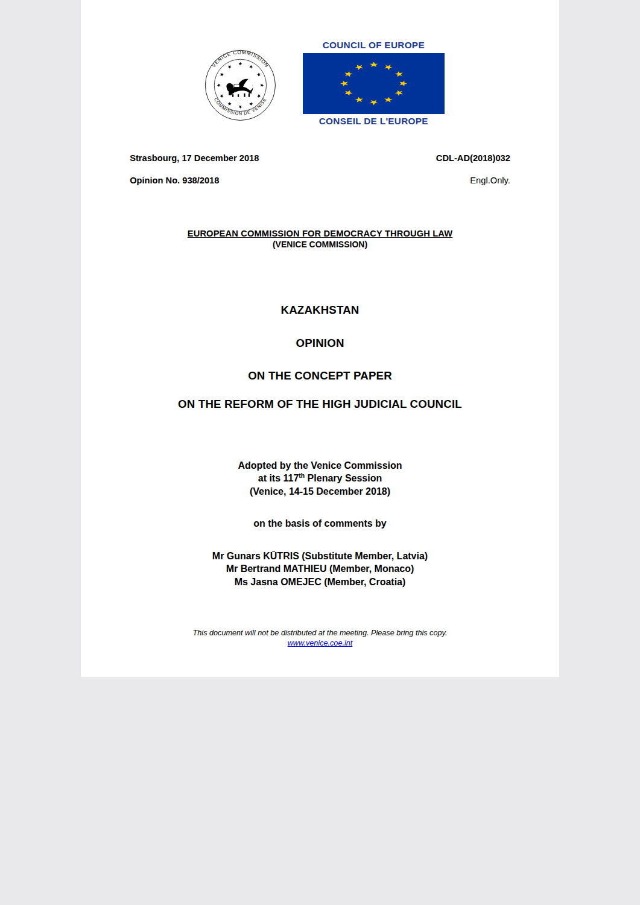VENICE COMMISSION COMMISSION DE VENISE
COUNCIL OF EUROPE
CONSEIL DE L'EUROPE
Strasbourg, 17 December 2018
CDL-AD(2018)032
Opinion No. 938/2018
Engl.Only.
EUROPEAN COMMISSION FOR DEMOCRACY THROUGH LAW
(VENICE COMMISSION)
KAZAKHSTAN
OPINION
ON THE CONCEPT PAPER
ON THE REFORM OF THE HIGH JUDICIAL COUNCIL
Adopted by the Venice Commission
at its 117th Plenary Session
(Venice, 14-15 December 2018)
on the basis of comments by
Mr Gunars KŪTRIS (Substitute Member, Latvia)
Mr Bertrand MATHIEU (Member, Monaco)
Ms Jasna OMEJEC (Member, Croatia)
This document will not be distributed at the meeting. Please bring this copy.
www.venice.coe.int